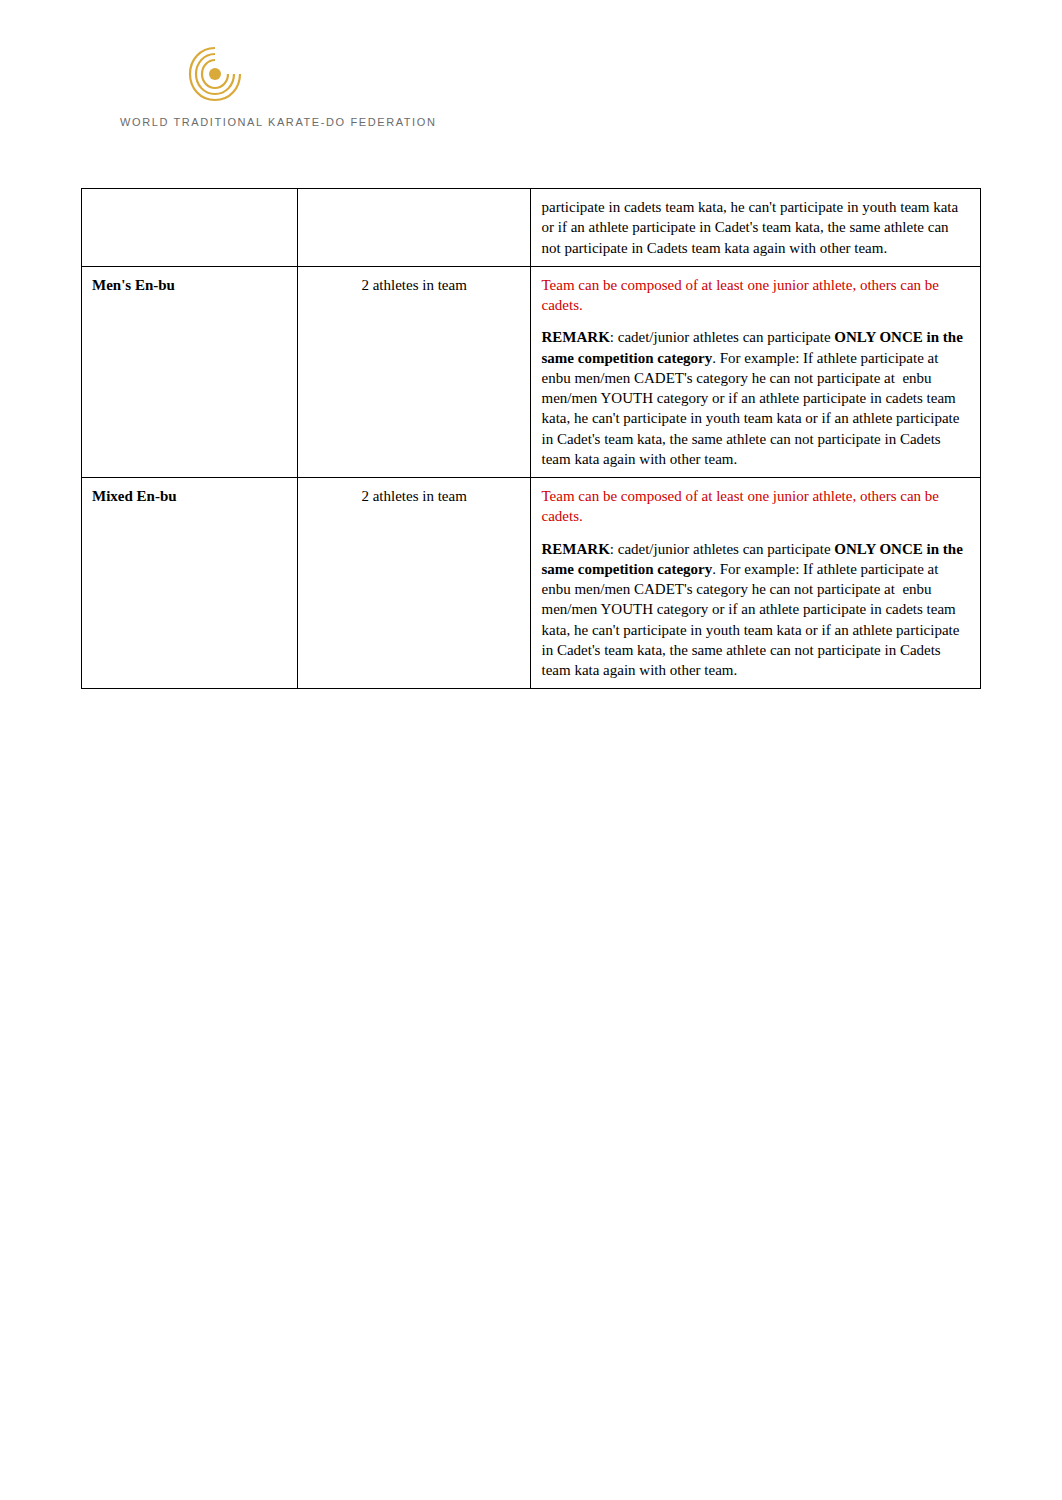WORLD TRADITIONAL KARATE-DO FEDERATION
| | | participate in cadets team kata, he can't participate in youth team kata or if an athlete participate in Cadet's team kata, the same athlete can not participate in Cadets team kata again with other team. |
| Men's En-bu | 2 athletes in team | Team can be composed of at least one junior athlete, others can be cadets. REMARK : cadet/junior athletes can participate ONLY ONCE in the same competition category . For example: If athlete participate at enbu men/men CADET's category he can not participate at enbu men/men YOUTH category or if an athlete participate in cadets team kata, he can't participate in youth team kata or if an athlete participate in Cadet's team kata, the same athlete can not participate in Cadets team kata again with other team. |
| Mixed En-bu | 2 athletes in team | Team can be composed of at least one junior athlete, others can be cadets. REMARK : cadet/junior athletes can participate ONLY ONCE in the same competition category . For example: If athlete participate at enbu men/men CADET's category he can not participate at enbu men/men YOUTH category or if an athlete participate in cadets team kata, he can't participate in youth team kata or if an athlete participate in Cadet's team kata, the same athlete can not participate in Cadets team kata again with other team. |